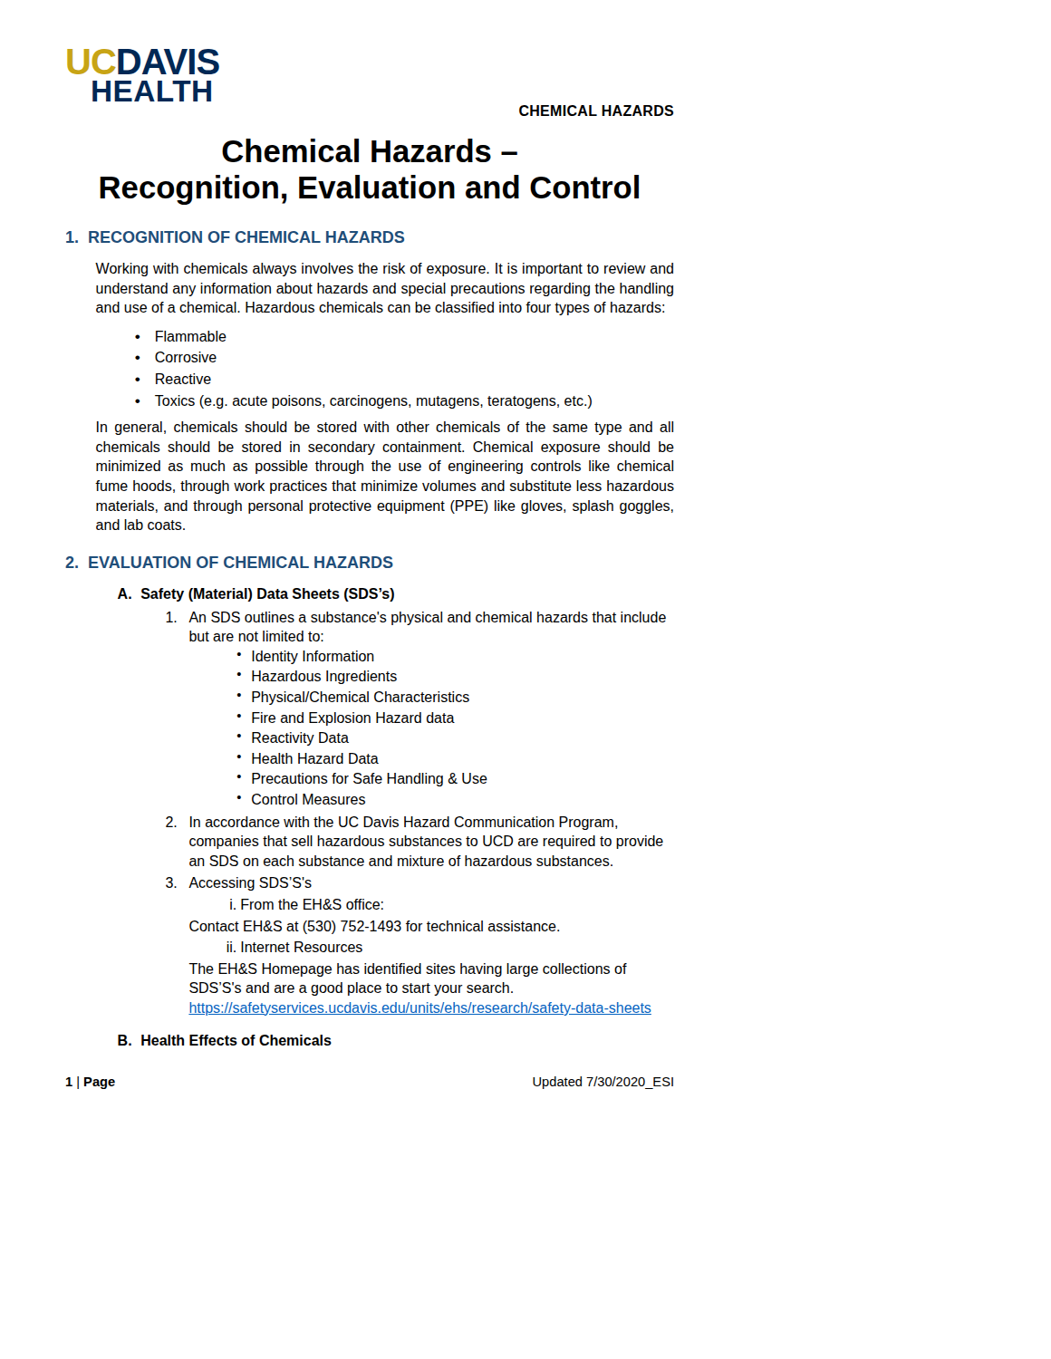UCDAVIS HEALTH
CHEMICAL HAZARDS
Chemical Hazards –
Recognition, Evaluation and Control
1. RECOGNITION OF CHEMICAL HAZARDS
Working with chemicals always involves the risk of exposure. It is important to review and understand any information about hazards and special precautions regarding the handling and use of a chemical. Hazardous chemicals can be classified into four types of hazards:
Flammable
Corrosive
Reactive
Toxics (e.g. acute poisons, carcinogens, mutagens, teratogens, etc.)
In general, chemicals should be stored with other chemicals of the same type and all chemicals should be stored in secondary containment. Chemical exposure should be minimized as much as possible through the use of engineering controls like chemical fume hoods, through work practices that minimize volumes and substitute less hazardous materials, and through personal protective equipment (PPE) like gloves, splash goggles, and lab coats.
2. EVALUATION OF CHEMICAL HAZARDS
A. Safety (Material) Data Sheets (SDS’s)
An SDS outlines a substance's physical and chemical hazards that include but are not limited to:
Identity Information
Hazardous Ingredients
Physical/Chemical Characteristics
Fire and Explosion Hazard data
Reactivity Data
Health Hazard Data
Precautions for Safe Handling & Use
Control Measures
In accordance with the UC Davis Hazard Communication Program, companies that sell hazardous substances to UCD are required to provide an SDS on each substance and mixture of hazardous substances.
Accessing SDS’S's
From the EH&S office:
Contact EH&S at (530) 752-1493 for technical assistance.
Internet Resources
The EH&S Homepage has identified sites having large collections of SDS’S's and are a good place to start your search.
https://safetyservices.ucdavis.edu/units/ehs/research/safety-data-sheets
B. Health Effects of Chemicals
1 | Page
Updated 7/30/2020_ESI